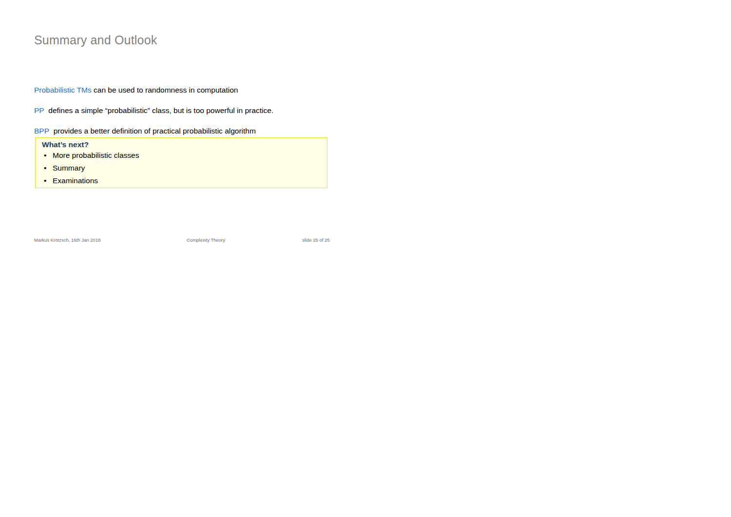Summary and Outlook
Probabilistic TMs can be used to randomness in computation
PP defines a simple “probabilistic” class, but is too powerful in practice.
BPP provides a better definition of practical probabilistic algorithm
What’s next?
More probabilistic classes
Summary
Examinations
Markus Krötzsch, 16th Jan 2018
Complexity Theory
slide 25 of 25